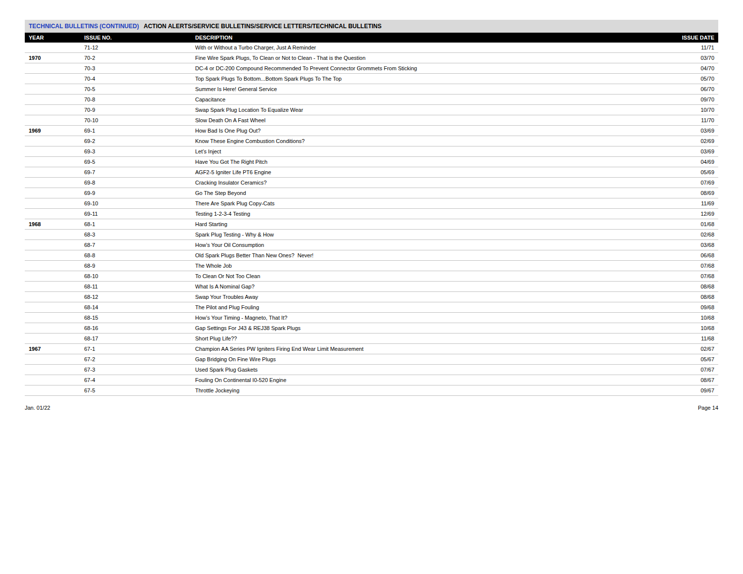TECHNICAL BULLETINS (CONTINUED) ACTION ALERTS/SERVICE BULLETINS/SERVICE LETTERS/TECHNICAL BULLETINS
| YEAR | ISSUE NO. | DESCRIPTION | ISSUE DATE |
| --- | --- | --- | --- |
| | 71-12 | With or Without a Turbo Charger, Just A Reminder | 11/71 |
| 1970 | 70-2 | Fine Wire Spark Plugs, To Clean or Not to Clean - That is the Question | 03/70 |
| | 70-3 | DC-4 or DC-200 Compound Recommended To Prevent Connector Grommets From Sticking | 04/70 |
| | 70-4 | Top Spark Plugs To Bottom...Bottom Spark Plugs To The Top | 05/70 |
| | 70-5 | Summer Is Here! General Service | 06/70 |
| | 70-8 | Capacitance | 09/70 |
| | 70-9 | Swap Spark Plug Location To Equalize Wear | 10/70 |
| | 70-10 | Slow Death On A Fast Wheel | 11/70 |
| 1969 | 69-1 | How Bad Is One Plug Out? | 03/69 |
| | 69-2 | Know These Engine Combustion Conditions? | 02/69 |
| | 69-3 | Let’s Inject | 03/69 |
| | 69-5 | Have You Got The Right Pitch | 04/69 |
| | 69-7 | AGF2-5 Igniter Life PT6 Engine | 05/69 |
| | 69-8 | Cracking Insulator Ceramics? | 07/69 |
| | 69-9 | Go The Step Beyond | 08/69 |
| | 69-10 | There Are Spark Plug Copy-Cats | 11/69 |
| | 69-11 | Testing 1-2-3-4 Testing | 12/69 |
| 1968 | 68-1 | Hard Starting | 01/68 |
| | 68-3 | Spark Plug Testing - Why & How | 02/68 |
| | 68-7 | How’s Your Oil Consumption | 03/68 |
| | 68-8 | Old Spark Plugs Better Than New Ones? Never! | 06/68 |
| | 68-9 | The Whole Job | 07/68 |
| | 68-10 | To Clean Or Not Too Clean | 07/68 |
| | 68-11 | What Is A Nominal Gap? | 08/68 |
| | 68-12 | Swap Your Troubles Away | 08/68 |
| | 68-14 | The Pilot and Plug Fouling | 09/68 |
| | 68-15 | How’s Your Timing - Magneto, That It? | 10/68 |
| | 68-16 | Gap Settings For J43 & REJ38 Spark Plugs | 10/68 |
| | 68-17 | Short Plug Life?? | 11/68 |
| 1967 | 67-1 | Champion AA Series PW Igniters Firing End Wear Limit Measurement | 02/67 |
| | 67-2 | Gap Bridging On Fine Wire Plugs | 05/67 |
| | 67-3 | Used Spark Plug Gaskets | 07/67 |
| | 67-4 | Fouling On Continental I0-520 Engine | 08/67 |
| | 67-5 | Throttle Jockeying | 09/67 |
Jan. 01/22 Page 14